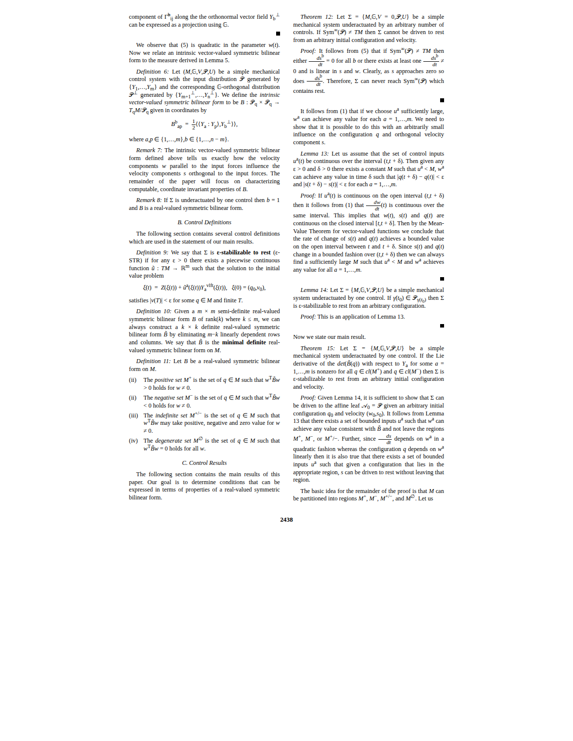component of Γ̃bij along the the orthonormal vector field Yb⊥ can be expressed as a projection using 𝔾.
We observe that (5) is quadratic in the parameter w(t). Now we relate an intrinsic vector-valued symmetric bilinear form to the measure derived in Lemma 5.
Definition 6: Let (M,𝔾,V,𝒫,U) be a simple mechanical control system with the input distribution 𝒫 generated by {Y1,…,Ym} and the corresponding 𝔾-orthogonal distribution 𝒫⊥ generated by {Ym+1⊥,…,Yn⊥}. We define the intrinsic vector-valued symmetric bilinear form to be B : 𝒫q × 𝒫q → TqM/𝒫q given in coordinates by
Bbap = 12⟨⟨Ya : Yp⟩,Yb⊥⟩⟩,
where a,p ∈ {1,…,m},b ∈ {1,…,n − m}.
Remark 7: The intrinsic vector-valued symmetric bilinear form defined above tells us exactly how the velocity components w parallel to the input forces influence the velocity components s orthogonal to the input forces. The remainder of the paper will focus on characterizing computable, coordinate invariant properties of B.
Remark 8: If Σ is underactuated by one control then b = 1 and B is a real-valued symmetric bilinear form.
B. Control Definitions
The following section contains several control definitions which are used in the statement of our main results.
Definition 9: We say that Σ is ε-stabilizable to rest (ε-STR) if for any ε > 0 there exists a piecewise continuous function ũ : TM → ℝm such that the solution to the initial value problem
ξ̇(t) = Z(ξ(t)) + ũa(ξ(t))Yavlft(ξ(t)), ξ(0) = (q0,v0),
satisfies |v(T)| < ε for some q ∈ M and finite T.
Definition 10: Given a m × m semi-definite real-valued symmetric bilinear form B of rank(k) where k ≤ m, we can always construct a k × k definite real-valued symmetric bilinear form B̃ by eliminating m−k linearly dependent rows and columns. We say that B̃ is the minimal definite real-valued symmetric bilinear form on M.
Definition 11: Let B be a real-valued symmetric bilinear form on M.
(ii) The positive set M+ is the set of q ∈ M such that wTB̃w > 0 holds for w ≠ 0.
(ii) The negative set M− is the set of q ∈ M such that wTB̃w < 0 holds for w ≠ 0.
(iii) The indefinite set M+/− is the set of q ∈ M such that wTB̃w may take positive, negative and zero value for w ≠ 0.
(iv) The degenerate set M∅ is the set of q ∈ M such that wTB̃w = 0 holds for all w.
C. Control Results
The following section contains the main results of this paper. Our goal is to determine conditions that can be expressed in terms of properties of a real-valued symmetric bilinear form.
Theorem 12: Let Σ = {M,𝔾,V = 0,𝒫,U} be a simple mechanical system underactuated by an arbitrary number of controls. If Sym∞(𝒫) ≠ TM then Σ cannot be driven to rest from an arbitrary initial configuration and velocity.
Proof: It follows from (5) that if Sym∞(𝒫) ≠ TM then either dsb dt = 0 for all b or there exists at least one dsb dt ≠ 0 and is linear in s and w. Clearly, as s approaches zero so does dsb dt. Therefore, Σ can never reach Sym∞(𝒫) which contains rest.
It follows from (1) that if we choose ua sufficiently large, wa can achieve any value for each a = 1,…,m. We need to show that it is possible to do this with an arbitrarily small influence on the configuration q and orthogonal velocity component s.
Lemma 13: Let us assume that the set of control inputs ua(t) be continuous over the interval (t,t + δ). Then given any ε > 0 and δ > 0 there exists a constant M such that ua < M, wa can achieve any value in time δ such that |q(t + δ) − q(t)| < ε and |s(t + δ) − s(t)| < ε for each a = 1,…,m.
Proof: If ua(t) is continuous on the open interval (t,t + δ) then it follows from (1) that dw dt(t) is continuous over the same interval. This implies that w(t), s(t) and q(t) are continuous on the closed interval [t,t + δ]. Then by the Mean-Value Theorem for vector-valued functions we conclude that the rate of change of s(t) and q(t) achieves a bounded value on the open interval between t and t + δ. Since s(t) and q(t) change in a bounded fashion over (t,t + δ) then we can always find a sufficiently large M such that ua < M and wa achieves any value for all a = 1,…,m.
Lemma 14: Let Σ = {M,𝔾,V,𝒫,U} be a simple mechanical system underactuated by one control. If γ̇(t0) ∈ 𝒫γ(t0) then Σ is ε-stabilizable to rest from an arbitrary configuration.
Proof: This is an application of Lemma 13.
Now we state our main result.
Theorem 15: Let Σ = {M,𝔾,V,𝒫,U} be a simple mechanical system underactuated by one control. If the Lie derivative of the det(B̃(q)) with respect to Ya for some a = 1,…,m is nonzero for all q ∈ cl(M+) and q ∈ cl(M−) then Σ is ε-stabilizable to rest from an arbitrary initial configuration and velocity.
Proof: Given Lemma 14, it is sufficient to show that Σ can be driven to the affine leaf 𝒜0 = 𝒫 given an arbitrary initial configuration q0 and velocity (w0,s0). It follows from Lemma 13 that there exists a set of bounded inputs ua such that wa can achieve any value consistent with B̃ and not leave the regions M+, M−, or M+/−. Further, since ds dt depends on wa in a quadratic fashion whereas the configuration q depends on wa linearly then it is also true that there exists a set of bounded inputs ua such that given a configuration that lies in the appropriate region, s can be driven to rest without leaving that region.
The basic idea for the remainder of the proof is that M can be partitioned into regions M+, M−, M+/−, and M∅. Let us
2438